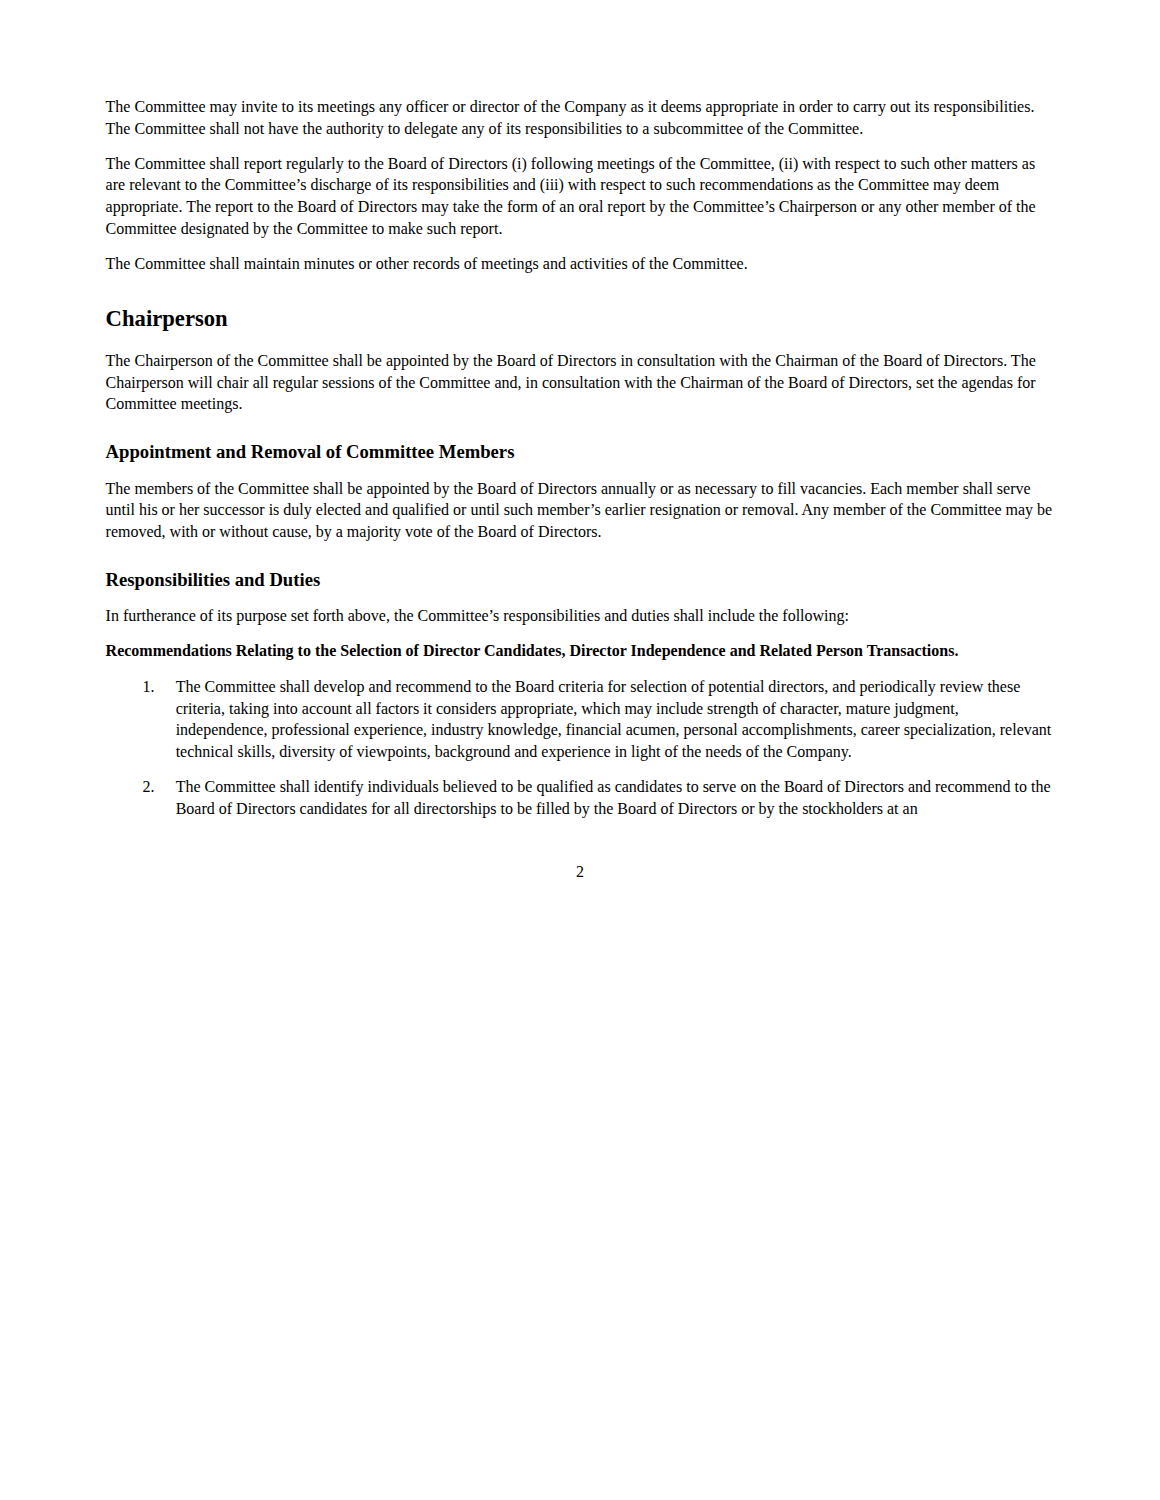The Committee may invite to its meetings any officer or director of the Company as it deems appropriate in order to carry out its responsibilities. The Committee shall not have the authority to delegate any of its responsibilities to a subcommittee of the Committee.
The Committee shall report regularly to the Board of Directors (i) following meetings of the Committee, (ii) with respect to such other matters as are relevant to the Committee’s discharge of its responsibilities and (iii) with respect to such recommendations as the Committee may deem appropriate. The report to the Board of Directors may take the form of an oral report by the Committee’s Chairperson or any other member of the Committee designated by the Committee to make such report.
The Committee shall maintain minutes or other records of meetings and activities of the Committee.
Chairperson
The Chairperson of the Committee shall be appointed by the Board of Directors in consultation with the Chairman of the Board of Directors. The Chairperson will chair all regular sessions of the Committee and, in consultation with the Chairman of the Board of Directors, set the agendas for Committee meetings.
Appointment and Removal of Committee Members
The members of the Committee shall be appointed by the Board of Directors annually or as necessary to fill vacancies. Each member shall serve until his or her successor is duly elected and qualified or until such member’s earlier resignation or removal. Any member of the Committee may be removed, with or without cause, by a majority vote of the Board of Directors.
Responsibilities and Duties
In furtherance of its purpose set forth above, the Committee’s responsibilities and duties shall include the following:
Recommendations Relating to the Selection of Director Candidates, Director Independence and Related Person Transactions.
The Committee shall develop and recommend to the Board criteria for selection of potential directors, and periodically review these criteria, taking into account all factors it considers appropriate, which may include strength of character, mature judgment, independence, professional experience, industry knowledge, financial acumen, personal accomplishments, career specialization, relevant technical skills, diversity of viewpoints, background and experience in light of the needs of the Company.
The Committee shall identify individuals believed to be qualified as candidates to serve on the Board of Directors and recommend to the Board of Directors candidates for all directorships to be filled by the Board of Directors or by the stockholders at an
2